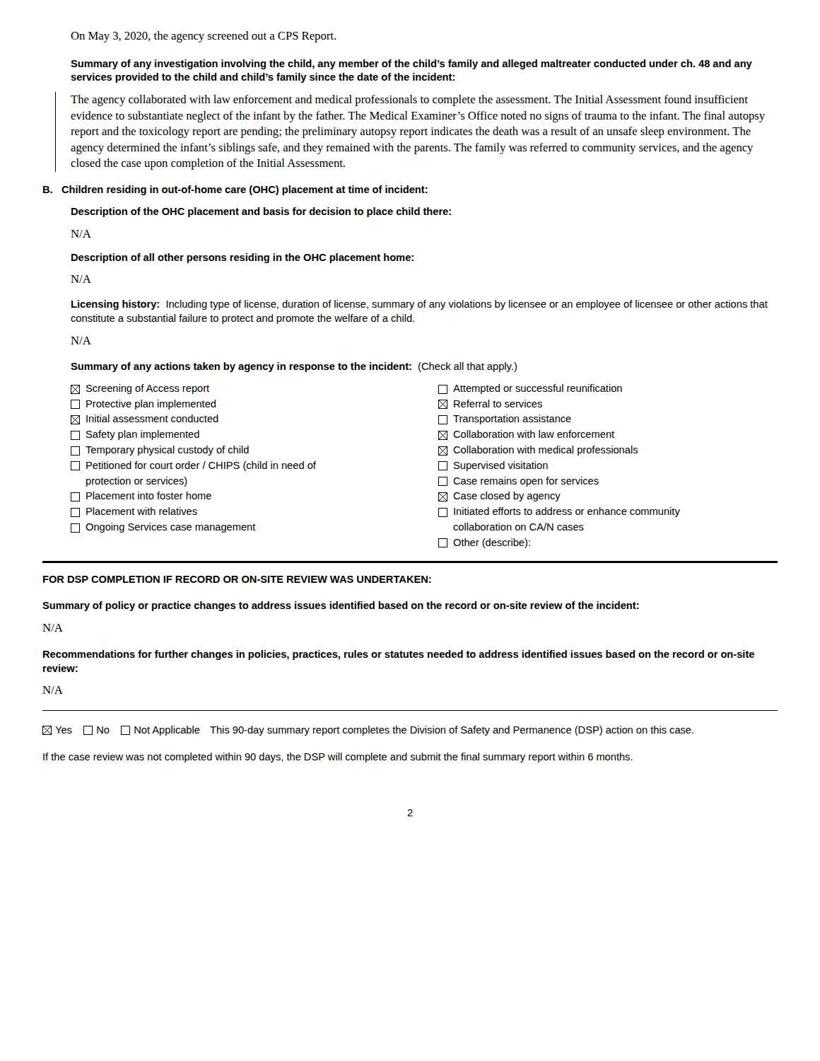On May 3, 2020, the agency screened out a CPS Report.
Summary of any investigation involving the child, any member of the child’s family and alleged maltreater conducted under ch. 48 and any services provided to the child and child’s family since the date of the incident:
The agency collaborated with law enforcement and medical professionals to complete the assessment. The Initial Assessment found insufficient evidence to substantiate neglect of the infant by the father. The Medical Examiner’s Office noted no signs of trauma to the infant. The final autopsy report and the toxicology report are pending; the preliminary autopsy report indicates the death was a result of an unsafe sleep environment. The agency determined the infant’s siblings safe, and they remained with the parents. The family was referred to community services, and the agency closed the case upon completion of the Initial Assessment.
B. Children residing in out-of-home care (OHC) placement at time of incident:
Description of the OHC placement and basis for decision to place child there:
N/A
Description of all other persons residing in the OHC placement home:
N/A
Licensing history: Including type of license, duration of license, summary of any violations by licensee or an employee of licensee or other actions that constitute a substantial failure to protect and promote the welfare of a child.
N/A
Summary of any actions taken by agency in response to the incident: (Check all that apply.)
| Screening of Access report | Attempted or successful reunification |
| Protective plan implemented | Referral to services |
| Initial assessment conducted | Transportation assistance |
| Safety plan implemented | Collaboration with law enforcement |
| Temporary physical custody of child | Collaboration with medical professionals |
| Petitioned for court order / CHIPS (child in need of | Supervised visitation |
| protection or services) | Case remains open for services |
| Placement into foster home | Case closed by agency |
| Placement with relatives | Initiated efforts to address or enhance community |
| Ongoing Services case management | collaboration on CA/N cases |
| | Other (describe): |
FOR DSP COMPLETION IF RECORD OR ON-SITE REVIEW WAS UNDERTAKEN:
Summary of policy or practice changes to address issues identified based on the record or on-site review of the incident:
N/A
Recommendations for further changes in policies, practices, rules or statutes needed to address identified issues based on the record or on-site review:
N/A
Yes No Not Applicable This 90-day summary report completes the Division of Safety and Permanence (DSP) action on this case.
If the case review was not completed within 90 days, the DSP will complete and submit the final summary report within 6 months.
2